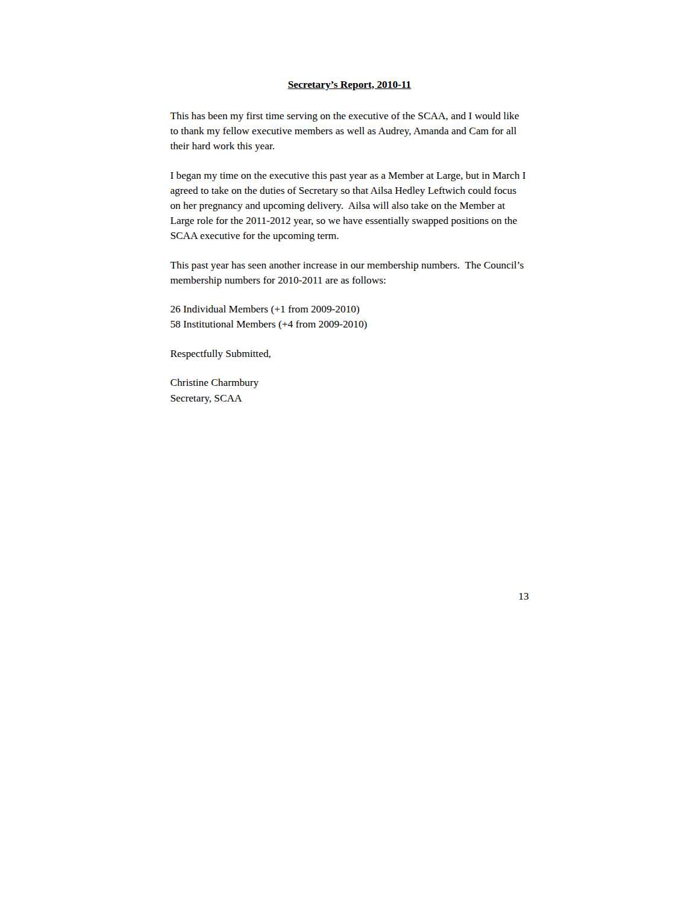Secretary’s Report, 2010-11
This has been my first time serving on the executive of the SCAA, and I would like to thank my fellow executive members as well as Audrey, Amanda and Cam for all their hard work this year.
I began my time on the executive this past year as a Member at Large, but in March I agreed to take on the duties of Secretary so that Ailsa Hedley Leftwich could focus on her pregnancy and upcoming delivery. Ailsa will also take on the Member at Large role for the 2011-2012 year, so we have essentially swapped positions on the SCAA executive for the upcoming term.
This past year has seen another increase in our membership numbers. The Council’s membership numbers for 2010-2011 are as follows:
26 Individual Members (+1 from 2009-2010)
58 Institutional Members (+4 from 2009-2010)
Respectfully Submitted,
Christine Charmbury
Secretary, SCAA
13